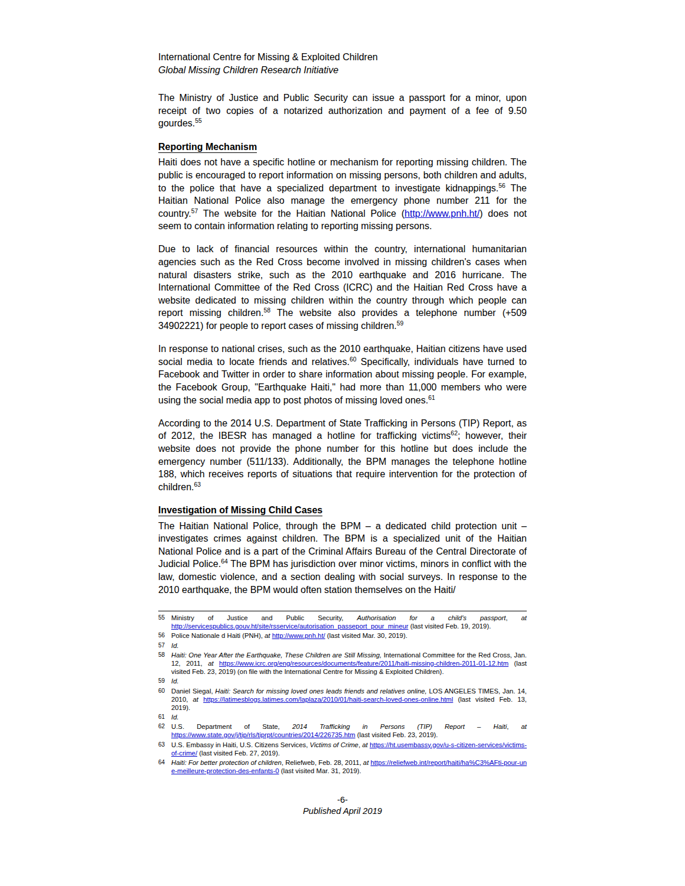International Centre for Missing & Exploited Children Global Missing Children Research Initiative
The Ministry of Justice and Public Security can issue a passport for a minor, upon receipt of two copies of a notarized authorization and payment of a fee of 9.50 gourdes.55
Reporting Mechanism
Haiti does not have a specific hotline or mechanism for reporting missing children. The public is encouraged to report information on missing persons, both children and adults, to the police that have a specialized department to investigate kidnappings.56 The Haitian National Police also manage the emergency phone number 211 for the country.57 The website for the Haitian National Police (http://www.pnh.ht/) does not seem to contain information relating to reporting missing persons.
Due to lack of financial resources within the country, international humanitarian agencies such as the Red Cross become involved in missing children's cases when natural disasters strike, such as the 2010 earthquake and 2016 hurricane. The International Committee of the Red Cross (ICRC) and the Haitian Red Cross have a website dedicated to missing children within the country through which people can report missing children.58 The website also provides a telephone number (+509 34902221) for people to report cases of missing children.59
In response to national crises, such as the 2010 earthquake, Haitian citizens have used social media to locate friends and relatives.60 Specifically, individuals have turned to Facebook and Twitter in order to share information about missing people. For example, the Facebook Group, "Earthquake Haiti," had more than 11,000 members who were using the social media app to post photos of missing loved ones.61
According to the 2014 U.S. Department of State Trafficking in Persons (TIP) Report, as of 2012, the IBESR has managed a hotline for trafficking victims62; however, their website does not provide the phone number for this hotline but does include the emergency number (511/133). Additionally, the BPM manages the telephone hotline 188, which receives reports of situations that require intervention for the protection of children.63
Investigation of Missing Child Cases
The Haitian National Police, through the BPM – a dedicated child protection unit – investigates crimes against children. The BPM is a specialized unit of the Haitian National Police and is a part of the Criminal Affairs Bureau of the Central Directorate of Judicial Police.64 The BPM has jurisdiction over minor victims, minors in conflict with the law, domestic violence, and a section dealing with social surveys. In response to the 2010 earthquake, the BPM would often station themselves on the Haiti/
55
Ministry of Justice and Public Security, Authorisation for achild's passport, at
http://servicespublics.gouv.ht/site/rsservice/autorisation_passeport_pour_mineur (last visited Feb. 19, 2019).
56
Police Nationale d Haiti (PNH), at http://www.pnh.ht/ (last visited Mar. 30, 2019).
57
Id.
58
Haiti: One Year After the Earthquake, These Children are Still Missing, International Committee for the Red Cross, Jan. 12, 2011, at https://www.icrc.org/eng/resources/documents/feature/2011/haiti-missing-children-2011-01-12.htm (last visited Feb. 23, 2019) (on file with the International Centre for Missing & Exploited Children).
59
Id.
60
Daniel Siegal, Haiti: Search for missing loved ones leads friends and relatives online, LOS ANGELES TIMES, Jan. 14, 2010, at https://latimesblogs.latimes.com/laplaza/2010/01/haiti-search-loved-ones-online.html (last visited Feb. 13, 2019).
61
Id.
62
U.S. Department of State, 2014 Trafficking in Persons(TIP) Report–Haiti, at
https://www.state.gov/j/tip/rls/tiprpt/countries/2014/226735.htm (last visited Feb. 23, 2019).
63
U.S. Embassy in Haiti, U.S. Citizens Services, Victims of Crime, at https://ht.usembassy.gov/u-s-citizen-services/victims-of-crime/ (last visited Feb. 27, 2019).
64
Haiti: For better protection of children, Reliefweb, Feb. 28, 2011, at https://reliefweb.int/report/haiti/ha%C3%AFti-pour-une-meilleure-protection-des-enfants-0 (last visited Mar. 31, 2019).
-6- Published April 2019